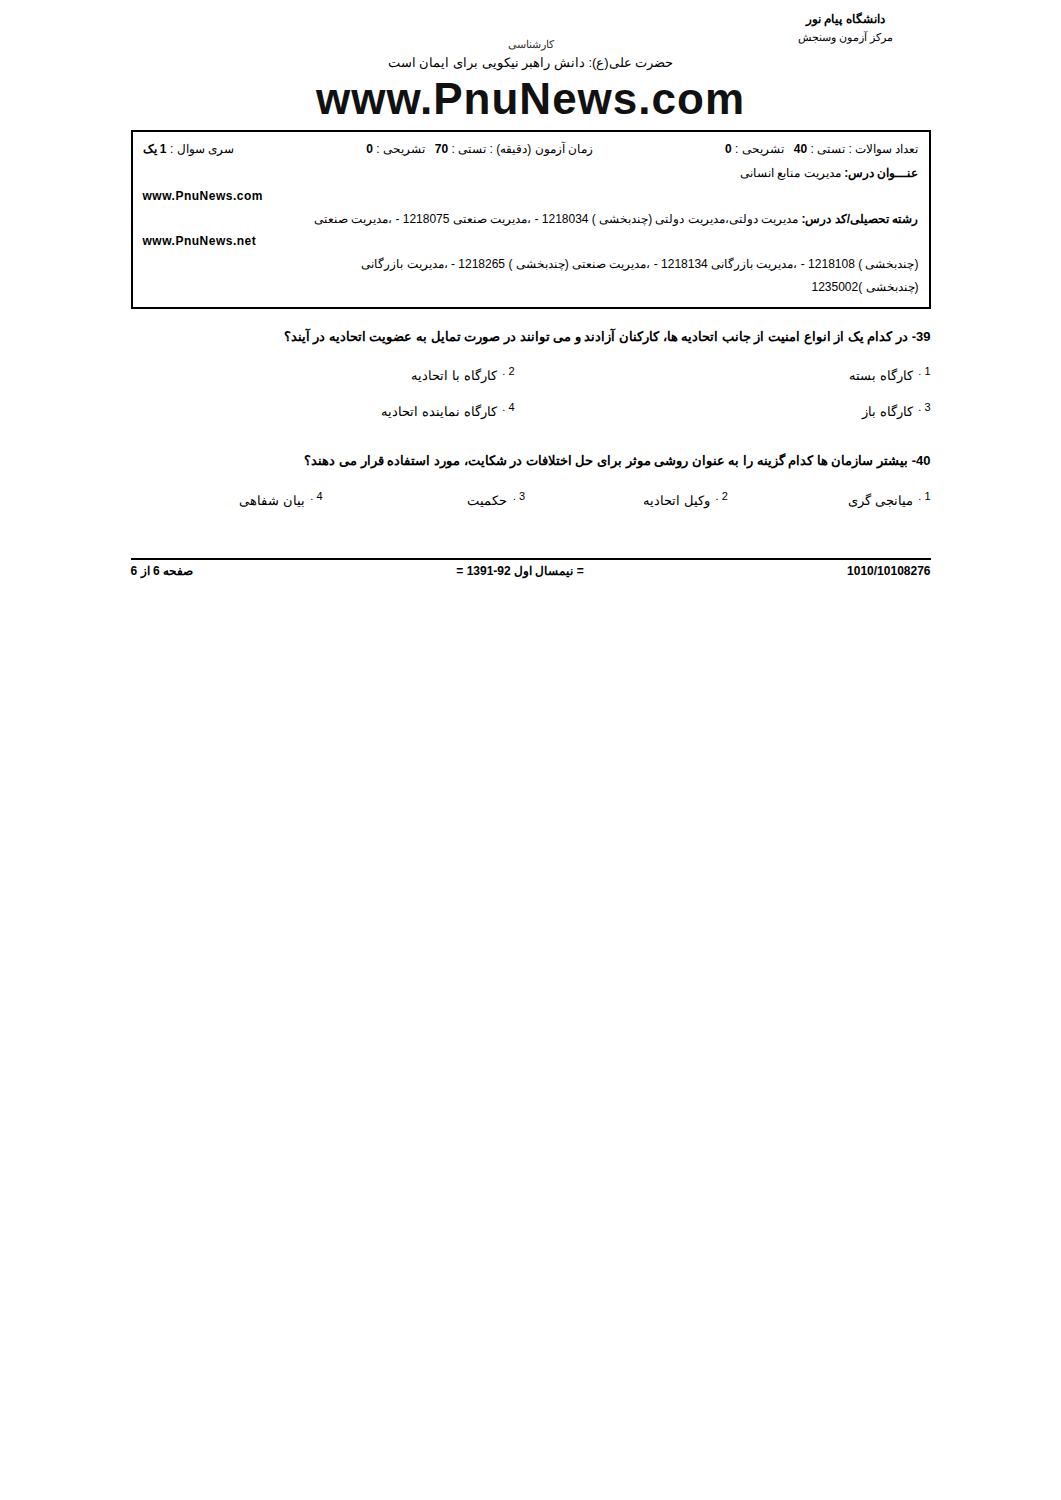دانشگاه پیام نور
مرکز آزمون وسنجش
کارشناسی
حضرت علی(ع): دانش راهبر نیکویی برای ایمان است
www. PnuNews. com
تعداد سوالات : تستی : 40 تشریحی : 0
زمان آزمون (دقیقه) : تستی : 70 تشریحی : 0
سری سوال : 1 یک
عنـــوان درس: مدیریت منابع انسانی
www.PnuNews.com
رشته تحصیلی/کد درس: مدیریت دولتی،مدیریت دولتی (چندبخشی ) 1218034 - ،مدیریت صنعتی 1218075 - ،مدیریت صنعتی
www.PnuNews.net
(چندبخشی ) 1218108 - ،مدیریت بازرگانی 1218134 - ،مدیریت صنعتی (چندبخشی ) 1218265 - ،مدیریت بازرگانی
(چندبخشی )1235002
39- در کدام یک از انواع امنیت از جانب اتحادیه ها، کارکنان آزادند و می توانند در صورت تمایل به عضویت اتحادیه در آیند؟
1 . کارگاه بسته
2 . کارگاه با اتحادیه
3 . کارگاه باز
4 . کارگاه نماینده اتحادیه
40- بیشتر سازمان ها کدام گزینه را به عنوان روشی موثر برای حل اختلافات در شکایت، مورد استفاده قرار می دهند؟
1 . میانجی گری
2 . وکیل اتحادیه
3 . حکمیت
4 . بیان شفاهی
1010/10108276
= نیمسال اول 92-1391 =
صفحه 6 از 6